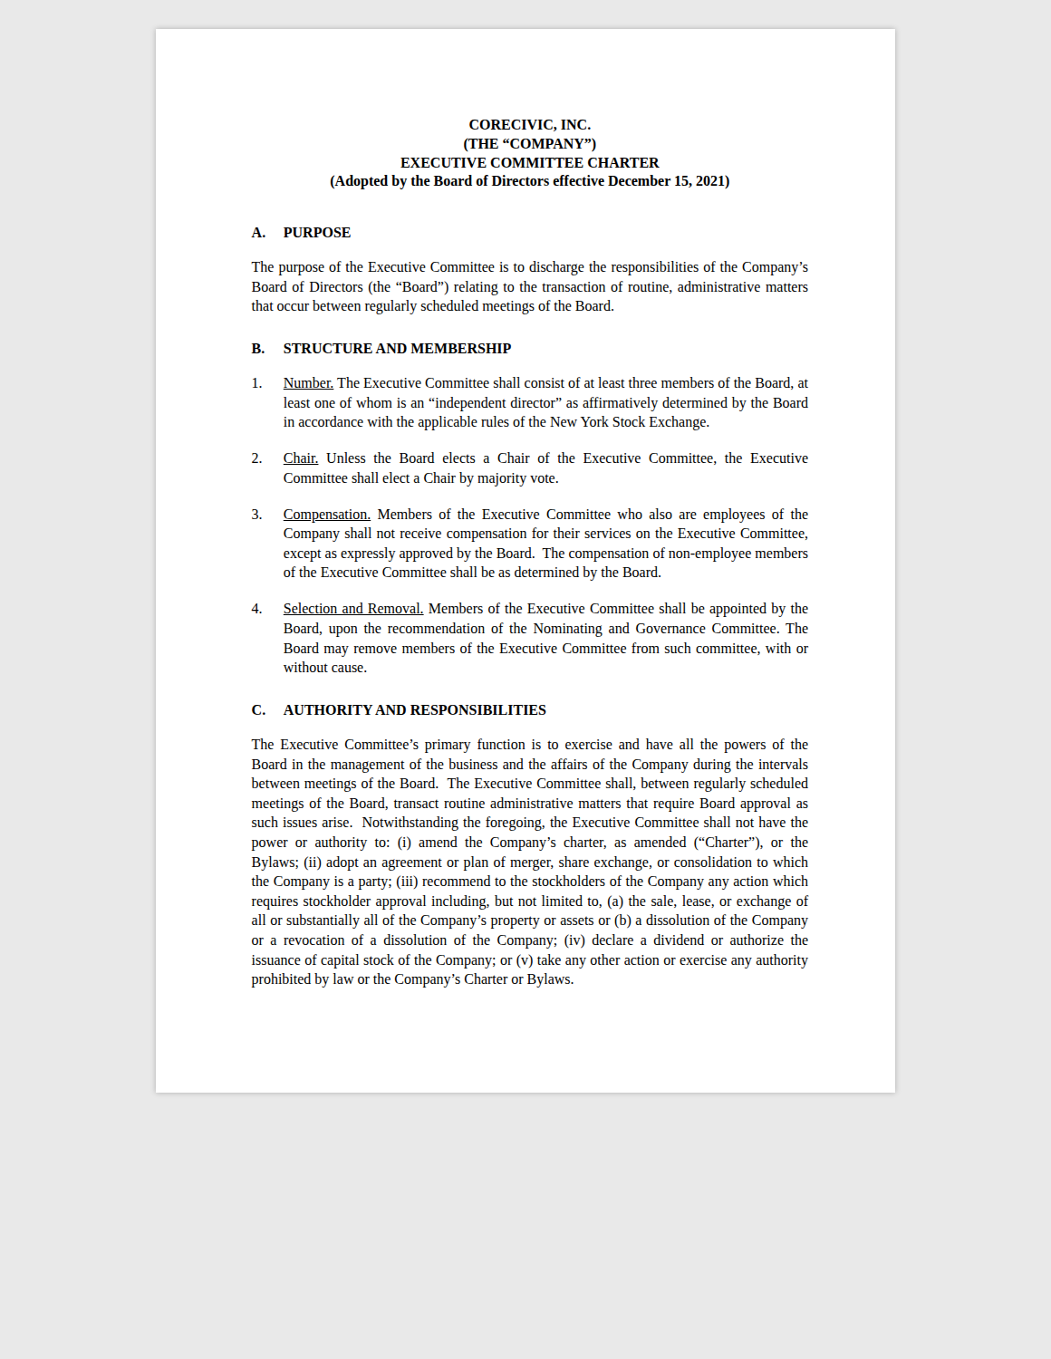CORECIVIC, INC. (THE “COMPANY”) EXECUTIVE COMMITTEE CHARTER (Adopted by the Board of Directors effective December 15, 2021)
A. Purpose
The purpose of the Executive Committee is to discharge the responsibilities of the Company’s Board of Directors (the “Board”) relating to the transaction of routine, administrative matters that occur between regularly scheduled meetings of the Board.
B. Structure and Membership
1. Number. The Executive Committee shall consist of at least three members of the Board, at least one of whom is an “independent director” as affirmatively determined by the Board in accordance with the applicable rules of the New York Stock Exchange.
2. Chair. Unless the Board elects a Chair of the Executive Committee, the Executive Committee shall elect a Chair by majority vote.
3. Compensation. Members of the Executive Committee who also are employees of the Company shall not receive compensation for their services on the Executive Committee, except as expressly approved by the Board. The compensation of non-employee members of the Executive Committee shall be as determined by the Board.
4. Selection and Removal. Members of the Executive Committee shall be appointed by the Board, upon the recommendation of the Nominating and Governance Committee. The Board may remove members of the Executive Committee from such committee, with or without cause.
C. Authority and Responsibilities
The Executive Committee’s primary function is to exercise and have all the powers of the Board in the management of the business and the affairs of the Company during the intervals between meetings of the Board. The Executive Committee shall, between regularly scheduled meetings of the Board, transact routine administrative matters that require Board approval as such issues arise. Notwithstanding the foregoing, the Executive Committee shall not have the power or authority to: (i) amend the Company’s charter, as amended (“Charter”), or the Bylaws; (ii) adopt an agreement or plan of merger, share exchange, or consolidation to which the Company is a party; (iii) recommend to the stockholders of the Company any action which requires stockholder approval including, but not limited to, (a) the sale, lease, or exchange of all or substantially all of the Company’s property or assets or (b) a dissolution of the Company or a revocation of a dissolution of the Company; (iv) declare a dividend or authorize the issuance of capital stock of the Company; or (v) take any other action or exercise any authority prohibited by law or the Company’s Charter or Bylaws.